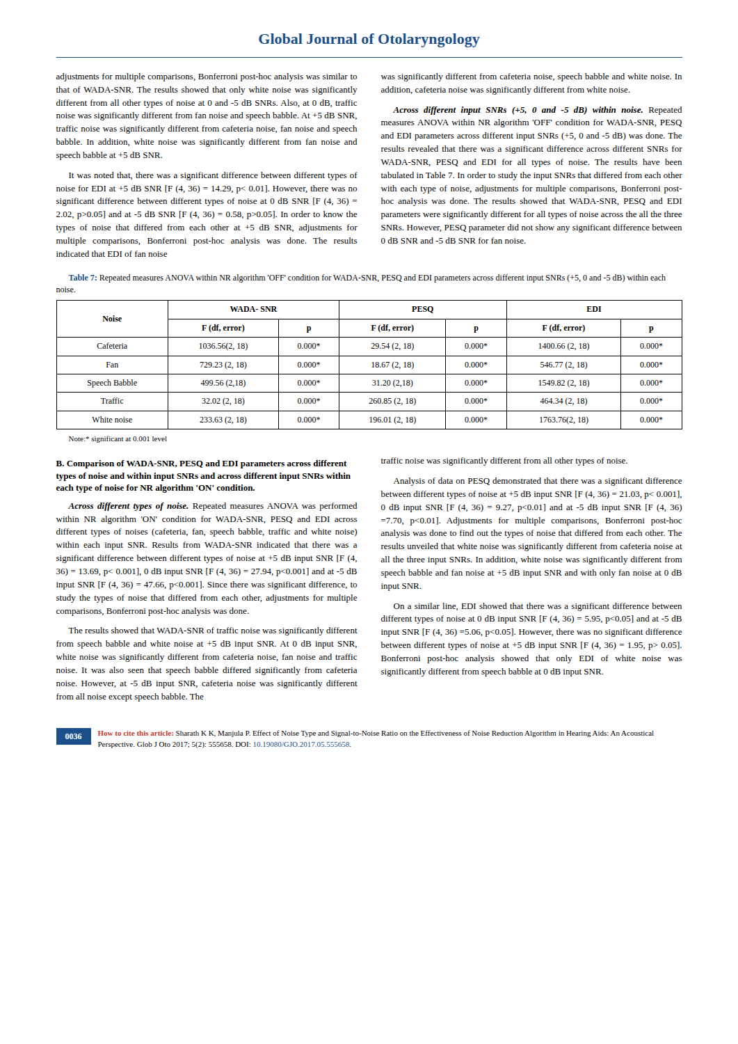Global Journal of Otolaryngology
adjustments for multiple comparisons, Bonferroni post-hoc analysis was similar to that of WADA-SNR. The results showed that only white noise was significantly different from all other types of noise at 0 and -5 dB SNRs. Also, at 0 dB, traffic noise was significantly different from fan noise and speech babble. At +5 dB SNR, traffic noise was significantly different from cafeteria noise, fan noise and speech babble. In addition, white noise was significantly different from fan noise and speech babble at +5 dB SNR.
It was noted that, there was a significant difference between different types of noise for EDI at +5 dB SNR [F (4, 36) = 14.29, p< 0.01]. However, there was no significant difference between different types of noise at 0 dB SNR [F (4, 36) = 2.02, p>0.05] and at -5 dB SNR [F (4, 36) = 0.58, p>0.05]. In order to know the types of noise that differed from each other at +5 dB SNR, adjustments for multiple comparisons, Bonferroni post-hoc analysis was done. The results indicated that EDI of fan noise
was significantly different from cafeteria noise, speech babble and white noise. In addition, cafeteria noise was significantly different from white noise.
Across different input SNRs (+5, 0 and -5 dB) within noise. Repeated measures ANOVA within NR algorithm 'OFF' condition for WADA-SNR, PESQ and EDI parameters across different input SNRs (+5, 0 and -5 dB) was done. The results revealed that there was a significant difference across different SNRs for WADA-SNR, PESQ and EDI for all types of noise. The results have been tabulated in Table 7. In order to study the input SNRs that differed from each other with each type of noise, adjustments for multiple comparisons, Bonferroni post-hoc analysis was done. The results showed that WADA-SNR, PESQ and EDI parameters were significantly different for all types of noise across the all the three SNRs. However, PESQ parameter did not show any significant difference between 0 dB SNR and -5 dB SNR for fan noise.
Table 7: Repeated measures ANOVA within NR algorithm 'OFF' condition for WADA-SNR, PESQ and EDI parameters across different input SNRs (+5, 0 and -5 dB) within each noise.
| Noise | WADA- SNR | PESQ | EDI |
| --- | --- | --- | --- |
| F (df, error) | p | F (df, error) | p | F (df, error) | p |
| Cafeteria | 1036.56(2, 18) | 0.000* | 29.54 (2, 18) | 0.000* | 1400.66 (2, 18) | 0.000* |
| Fan | 729.23 (2, 18) | 0.000* | 18.67 (2, 18) | 0.000* | 546.77 (2, 18) | 0.000* |
| Speech Babble | 499.56 (2,18) | 0.000* | 31.20 (2,18) | 0.000* | 1549.82 (2, 18) | 0.000* |
| Traffic | 32.02 (2, 18) | 0.000* | 260.85 (2, 18) | 0.000* | 464.34 (2, 18) | 0.000* |
| White noise | 233.63 (2, 18) | 0.000* | 196.01 (2, 18) | 0.000* | 1763.76(2, 18) | 0.000* |
Note:* significant at 0.001 level
B. Comparison of WADA-SNR, PESQ and EDI parameters across different types of noise and within input SNRs and across different input SNRs within each type of noise for NR algorithm 'ON' condition.
Across different types of noise. Repeated measures ANOVA was performed within NR algorithm 'ON' condition for WADA-SNR, PESQ and EDI across different types of noises (cafeteria, fan, speech babble, traffic and white noise) within each input SNR. Results from WADA-SNR indicated that there was a significant difference between different types of noise at +5 dB input SNR [F (4, 36) = 13.69, p< 0.001], 0 dB input SNR [F (4, 36) = 27.94, p<0.001] and at -5 dB input SNR [F (4, 36) = 47.66, p<0.001]. Since there was significant difference, to study the types of noise that differed from each other, adjustments for multiple comparisons, Bonferroni post-hoc analysis was done.
The results showed that WADA-SNR of traffic noise was significantly different from speech babble and white noise at +5 dB input SNR. At 0 dB input SNR, white noise was significantly different from cafeteria noise, fan noise and traffic noise. It was also seen that speech babble differed significantly from cafeteria noise. However, at -5 dB input SNR, cafeteria noise was significantly different from all noise except speech babble. The
traffic noise was significantly different from all other types of noise.
Analysis of data on PESQ demonstrated that there was a significant difference between different types of noise at +5 dB input SNR [F (4, 36) = 21.03, p< 0.001], 0 dB input SNR [F (4, 36) = 9.27, p<0.01] and at -5 dB input SNR [F (4, 36) =7.70, p<0.01]. Adjustments for multiple comparisons, Bonferroni post-hoc analysis was done to find out the types of noise that differed from each other. The results unveiled that white noise was significantly different from cafeteria noise at all the three input SNRs. In addition, white noise was significantly different from speech babble and fan noise at +5 dB input SNR and with only fan noise at 0 dB input SNR.
On a similar line, EDI showed that there was a significant difference between different types of noise at 0 dB input SNR [F (4, 36) = 5.95, p<0.05] and at -5 dB input SNR [F (4, 36) =5.06, p<0.05]. However, there was no significant difference between different types of noise at +5 dB input SNR [F (4, 36) = 1.95, p> 0.05]. Bonferroni post-hoc analysis showed that only EDI of white noise was significantly different from speech babble at 0 dB input SNR.
0036
How to cite this article: Sharath K K, Manjula P. Effect of Noise Type and Signal-to-Noise Ratio on the Effectiveness of Noise Reduction Algorithm in Hearing Aids: An Acoustical Perspective. Glob J Oto 2017; 5(2): 555658. DOI: 10.19080/GJO.2017.05.555658.